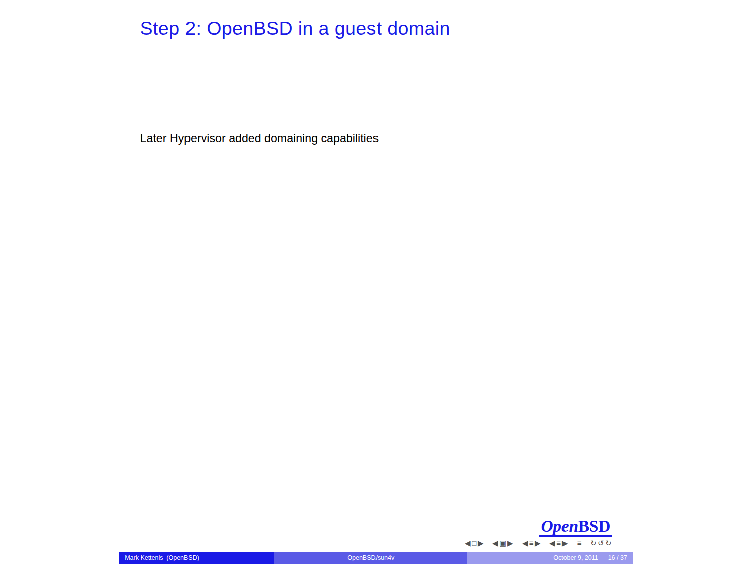Step 2: OpenBSD in a guest domain
Later Hypervisor added domaining capabilities
Open BSD
◀□▶ ◀▣▶ ◀≡▶ ◀≡▶ ≡ ↻↺↻
Mark Kettenis (OpenBSD)
OpenBSD/sun4v
October 9, 201116 / 37